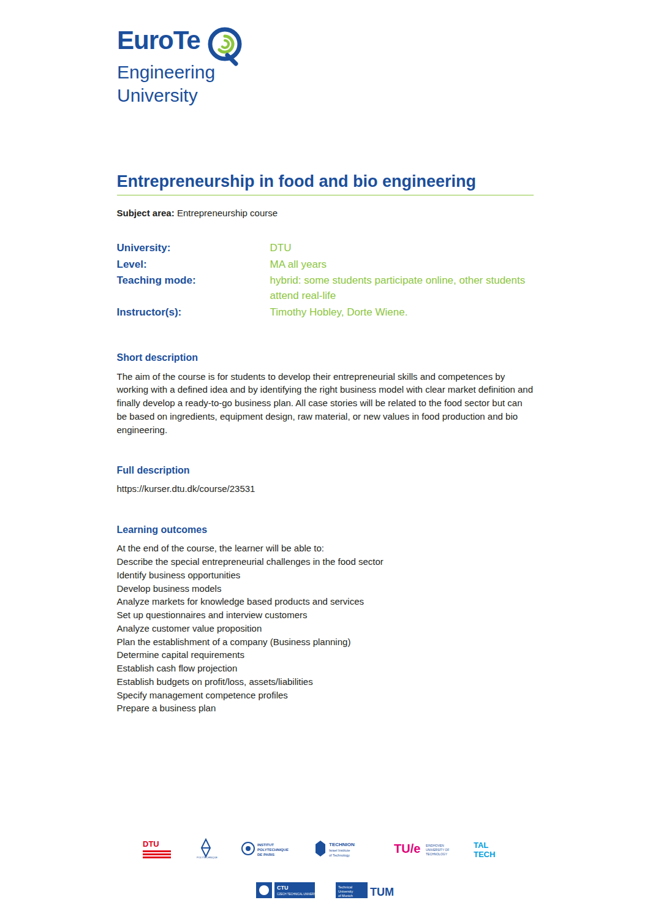EuroTe Engineering University
Entrepreneurship in food and bio engineering
Subject area: Entrepreneurship course
| University: | DTU |
| Level: | MA all years |
| Teaching mode: | hybrid: some students participate online, other students attend real-life |
| Instructor(s): | Timothy Hobley, Dorte Wiene. |
Short description
The aim of the course is for students to develop their entrepreneurial skills and competences by working with a defined idea and by identifying the right business model with clear market definition and finally develop a ready-to-go business plan. All case stories will be related to the food sector but can be based on ingredients, equipment design, raw material, or new values in food production and bio engineering.
Full description
https://kurser.dtu.dk/course/23531
Learning outcomes
At the end of the course, the learner will be able to:
Describe the special entrepreneurial challenges in the food sector
Identify business opportunities
Develop business models
Analyze markets for knowledge based products and services
Set up questionnaires and interview customers
Analyze customer value proposition
Plan the establishment of a company (Business planning)
Determine capital requirements
Establish cash flow projection
Establish budgets on profit/loss, assets/liabilities
Specify management competence profiles
Prepare a business plan
DTU POLYTECHNIQUE INSTITUT POLYTECHNIQUE DE PARIS TECHNION Israel Institute of Technology TU/e EINDHOVEN UNIVERSITY OF TECHNOLOGY TAL TECH CTU CZECH TECHNICAL UNIVERSITY IN PRAGUE Technical University of Munich TUM